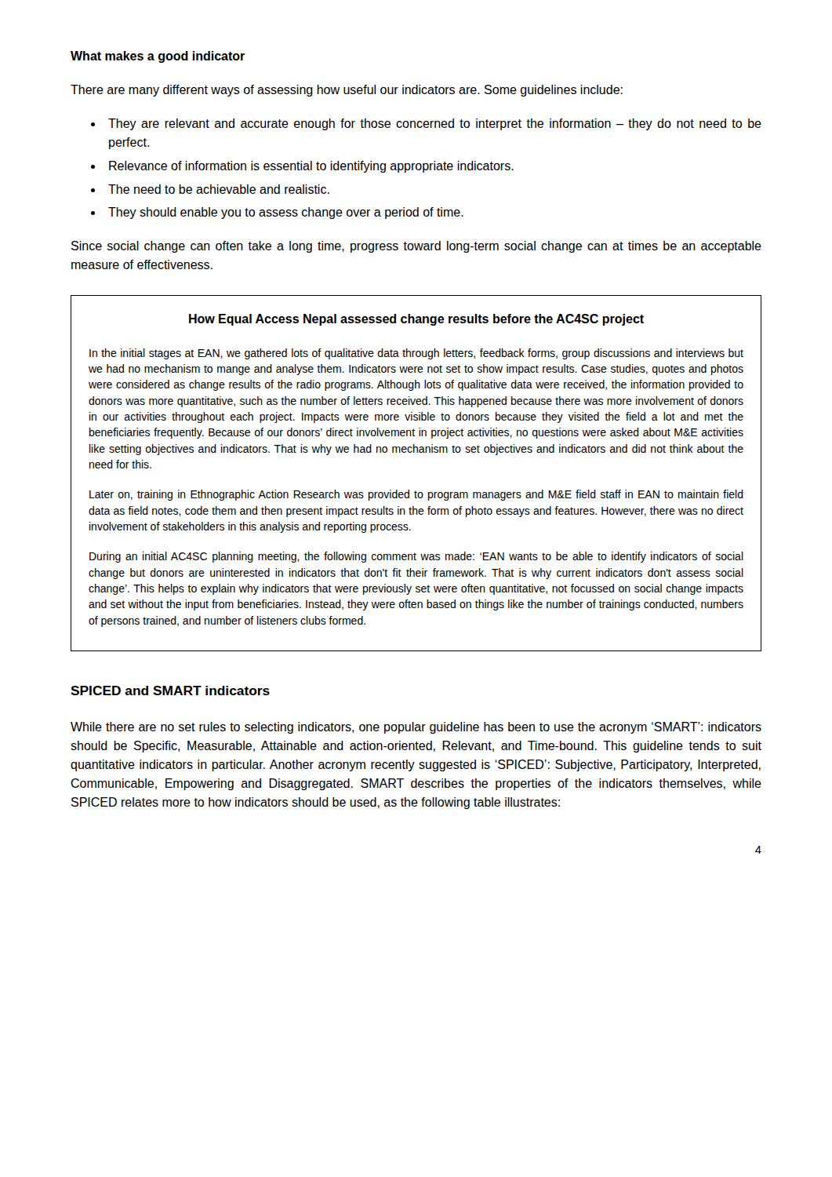What makes a good indicator
There are many different ways of assessing how useful our indicators are. Some guidelines include:
They are relevant and accurate enough for those concerned to interpret the information – they do not need to be perfect.
Relevance of information is essential to identifying appropriate indicators.
The need to be achievable and realistic.
They should enable you to assess change over a period of time.
Since social change can often take a long time, progress toward long-term social change can at times be an acceptable measure of effectiveness.
How Equal Access Nepal assessed change results before the AC4SC project
In the initial stages at EAN, we gathered lots of qualitative data through letters, feedback forms, group discussions and interviews but we had no mechanism to mange and analyse them. Indicators were not set to show impact results. Case studies, quotes and photos were considered as change results of the radio programs. Although lots of qualitative data were received, the information provided to donors was more quantitative, such as the number of letters received. This happened because there was more involvement of donors in our activities throughout each project. Impacts were more visible to donors because they visited the field a lot and met the beneficiaries frequently. Because of our donors’ direct involvement in project activities, no questions were asked about M&E activities like setting objectives and indicators. That is why we had no mechanism to set objectives and indicators and did not think about the need for this.
Later on, training in Ethnographic Action Research was provided to program managers and M&E field staff in EAN to maintain field data as field notes, code them and then present impact results in the form of photo essays and features. However, there was no direct involvement of stakeholders in this analysis and reporting process.
During an initial AC4SC planning meeting, the following comment was made: ‘EAN wants to be able to identify indicators of social change but donors are uninterested in indicators that don't fit their framework. That is why current indicators don't assess social change’. This helps to explain why indicators that were previously set were often quantitative, not focussed on social change impacts and set without the input from beneficiaries. Instead, they were often based on things like the number of trainings conducted, numbers of persons trained, and number of listeners clubs formed.
SPICED and SMART indicators
While there are no set rules to selecting indicators, one popular guideline has been to use the acronym ‘SMART’: indicators should be Specific, Measurable, Attainable and action-oriented, Relevant, and Time-bound. This guideline tends to suit quantitative indicators in particular. Another acronym recently suggested is ‘SPICED’: Subjective, Participatory, Interpreted, Communicable, Empowering and Disaggregated. SMART describes the properties of the indicators themselves, while SPICED relates more to how indicators should be used, as the following table illustrates:
4